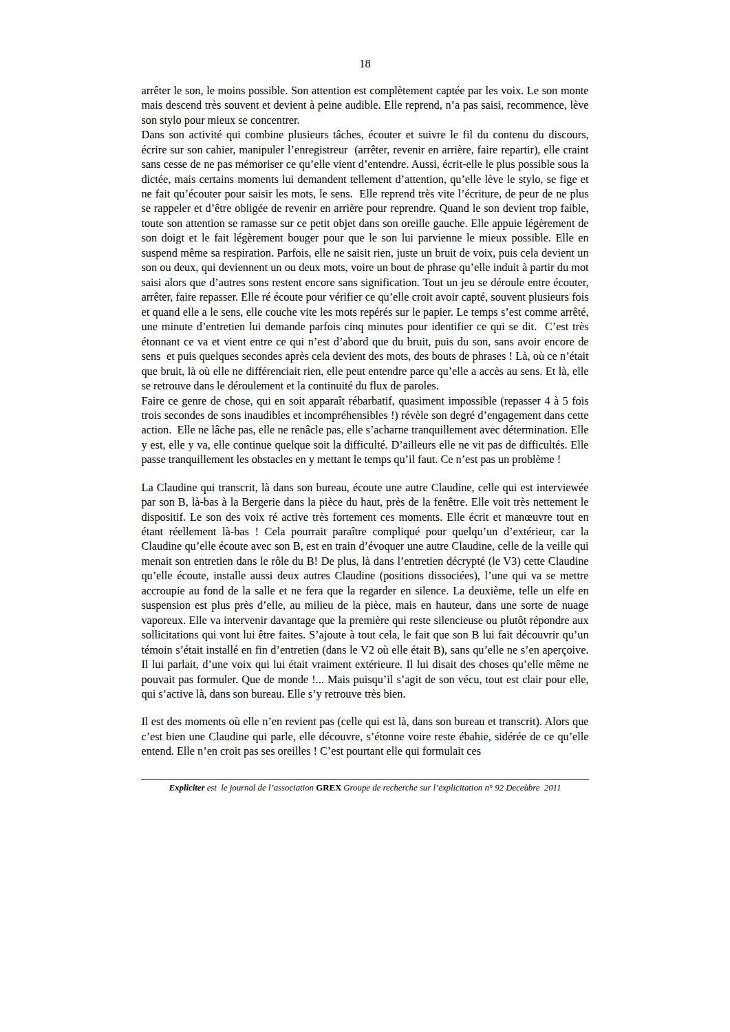18
arrêter le son, le moins possible. Son attention est complètement captée par les voix. Le son monte mais descend très souvent et devient à peine audible. Elle reprend, n’a pas saisi, recommence, lève son stylo pour mieux se concentrer.
Dans son activité qui combine plusieurs tâches, écouter et suivre le fil du contenu du discours, écrire sur son cahier, manipuler l’enregistreur (arrêter, revenir en arrière, faire repartir), elle craint sans cesse de ne pas mémoriser ce qu’elle vient d’entendre. Aussi, écrit-elle le plus possible sous la dictée, mais certains moments lui demandent tellement d’attention, qu’elle lève le stylo, se fige et ne fait qu’écouter pour saisir les mots, le sens. Elle reprend très vite l’écriture, de peur de ne plus se rappeler et d’être obligée de revenir en arrière pour reprendre. Quand le son devient trop faible, toute son attention se ramasse sur ce petit objet dans son oreille gauche. Elle appuie légèrement de son doigt et le fait légèrement bouger pour que le son lui parvienne le mieux possible. Elle en suspend même sa respiration. Parfois, elle ne saisit rien, juste un bruit de voix, puis cela devient un son ou deux, qui deviennent un ou deux mots, voire un bout de phrase qu’elle induit à partir du mot saisi alors que d’autres sons restent encore sans signification. Tout un jeu se déroule entre écouter, arrêter, faire repasser. Elle ré écoute pour vérifier ce qu’elle croit avoir capté, souvent plusieurs fois et quand elle a le sens, elle couche vite les mots repérés sur le papier. Le temps s’est comme arrêté, une minute d’entretien lui demande parfois cinq minutes pour identifier ce qui se dit. C’est très étonnant ce va et vient entre ce qui n’est d’abord que du bruit, puis du son, sans avoir encore de sens et puis quelques secondes après cela devient des mots, des bouts de phrases ! Là, où ce n’était que bruit, là où elle ne différenciait rien, elle peut entendre parce qu’elle a accès au sens. Et là, elle se retrouve dans le déroulement et la continuité du flux de paroles.
Faire ce genre de chose, qui en soit apparaît rébarbatif, quasiment impossible (repasser 4 à 5 fois trois secondes de sons inaudibles et incompréhensibles !) révèle son degré d’engagement dans cette action. Elle ne lâche pas, elle ne renâcle pas, elle s’acharne tranquillement avec détermination. Elle y est, elle y va, elle continue quelque soit la difficulté. D’ailleurs elle ne vit pas de difficultés. Elle passe tranquillement les obstacles en y mettant le temps qu’il faut. Ce n’est pas un problème !
La Claudine qui transcrit, là dans son bureau, écoute une autre Claudine, celle qui est interviewée par son B, là-bas à la Bergerie dans la pièce du haut, près de la fenêtre. Elle voit très nettement le dispositif. Le son des voix ré active très fortement ces moments. Elle écrit et manœuvre tout en étant réellement là-bas ! Cela pourrait paraître compliqué pour quelqu’un d’extérieur, car la Claudine qu’elle écoute avec son B, est en train d’évoquer une autre Claudine, celle de la veille qui menait son entretien dans le rôle du B! De plus, là dans l’entretien décrypté (le V3) cette Claudine qu’elle écoute, installe aussi deux autres Claudine (positions dissociées), l’une qui va se mettre accroupie au fond de la salle et ne fera que la regarder en silence. La deuxième, telle un elfe en suspension est plus près d’elle, au milieu de la pièce, mais en hauteur, dans une sorte de nuage vaporeux. Elle va intervenir davantage que la première qui reste silencieuse ou plutôt répondre aux sollicitations qui vont lui être faites. S’ajoute à tout cela, le fait que son B lui fait découvrir qu’un témoin s’était installé en fin d’entretien (dans le V2 où elle était B), sans qu’elle ne s’en aperçoive. Il lui parlait, d’une voix qui lui était vraiment extérieure. Il lui disait des choses qu’elle même ne pouvait pas formuler. Que de monde !... Mais puisqu’il s’agit de son vécu, tout est clair pour elle, qui s’active là, dans son bureau. Elle s’y retrouve très bien.
Il est des moments où elle n’en revient pas (celle qui est là, dans son bureau et transcrit). Alors que c’est bien une Claudine qui parle, elle découvre, s’étonne voire reste ébahie, sidérée de ce qu’elle entend. Elle n’en croit pas ses oreilles ! C’est pourtant elle qui formulait ces
Expliciter est le journal de l’association GREX Groupe de recherche sur l’explicitation n° 92 Deceùbre 2011